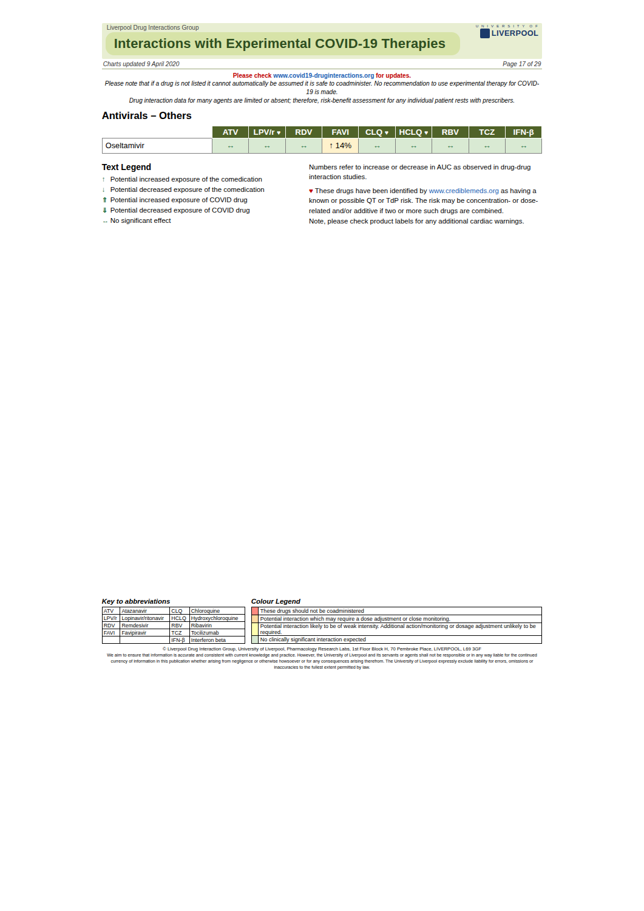Liverpool Drug Interactions Group
Interactions with Experimental COVID-19 Therapies
U N I V E R S I T Y O F LIVERPOOL
Charts updated 9 April 2020 Page 17 of 29
Please check www.covid19-druginteractions.org for updates.
Please note that if a drug is not listed it cannot automatically be assumed it is safe to coadminister. No recommendation to use experimental therapy for COVID-19 is made.
Drug interaction data for many agents are limited or absent; therefore, risk-benefit assessment for any individual patient rests with prescribers.
Antivirals – Others
| | ATV | LPV/r ♥ | RDV | FAVI | CLQ ♥ | HCLQ ♥ | RBV | TCZ | IFN-β |
| --- | --- | --- | --- | --- | --- | --- | --- | --- | --- |
| Oseltamivir | ↔ | ↔ | ↔ | ↑ 14% | ↔ | ↔ | ↔ | ↔ | ↔ |
Text Legend
↑Potential increased exposure of the comedication
↓Potential decreased exposure of the comedication
⇑Potential increased exposure of COVID drug
⇓Potential decreased exposure of COVID drug
↔No significant effect
Numbers refer to increase or decrease in AUC as observed in drug-drug interaction studies.
♥ These drugs have been identified by www.crediblemeds.org as having a known or possible QT or TdP risk. The risk may be concentration- or dose-related and/or additive if two or more such drugs are combined.
Note, please check product labels for any additional cardiac warnings.
Key to abbreviations
| ATV | Atazanavir | CLQ | Chloroquine |
| LPV/r | Lopinavir/ritonavir | HCLQ | Hydroxychloroquine |
| RDV | Remdesivir | RBV | Ribavirin |
| FAVI | Favipiravir | TCZ | Tocilizumab |
| | | IFN-β | Interferon beta |
Colour Legend
| | These drugs should not be coadministered |
| | Potential interaction which may require a dose adjustment or close monitoring. |
| | Potential interaction likely to be of weak intensity. Additional action/monitoring or dosage adjustment unlikely to be required. |
| | No clinically significant interaction expected |
© Liverpool Drug Interaction Group, University of Liverpool, Pharmacology Research Labs, 1st Floor Block H, 70 Pembroke Place, LIVERPOOL, L69 3GF
We aim to ensure that information is accurate and consistent with current knowledge and practice. However, the University of Liverpool and its servants or agents shall not be responsible or in any way liable for the continued currency of information in this publication whether arising from negligence or otherwise howsoever or for any consequences arising therefrom. The University of Liverpool expressly exclude liability for errors, omissions or inaccuracies to the fullest extent permitted by law.